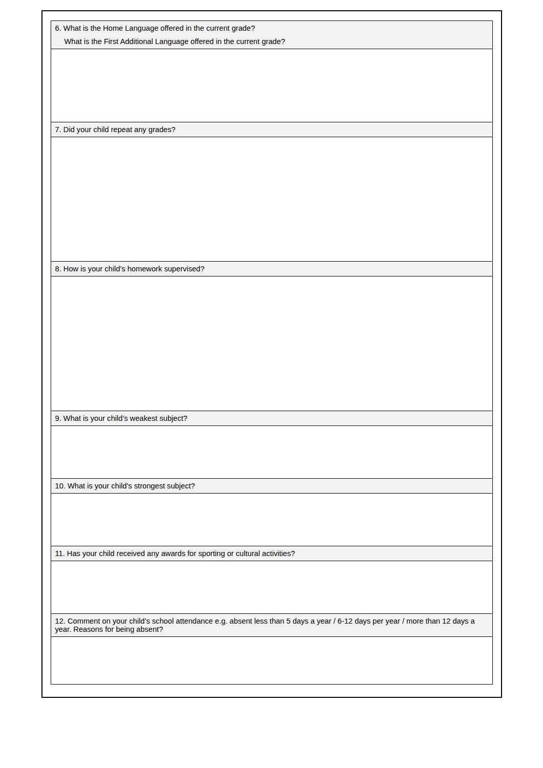| 6. What is the Home Language offered in the current grade? What is the First Additional Language offered in the current grade? |
| 7. Did your child repeat any grades? |
| 8. How is your child’s homework supervised? |
| 9. What is your child’s weakest subject? |
| 10. What is your child’s strongest subject? |
| 11. Has your child received any awards for sporting or cultural activities? |
| 12. Comment on your child’s school attendance e.g. absent less than 5 days a year / 6-12 days per year / more than 12 days a year. Reasons for being absent? |